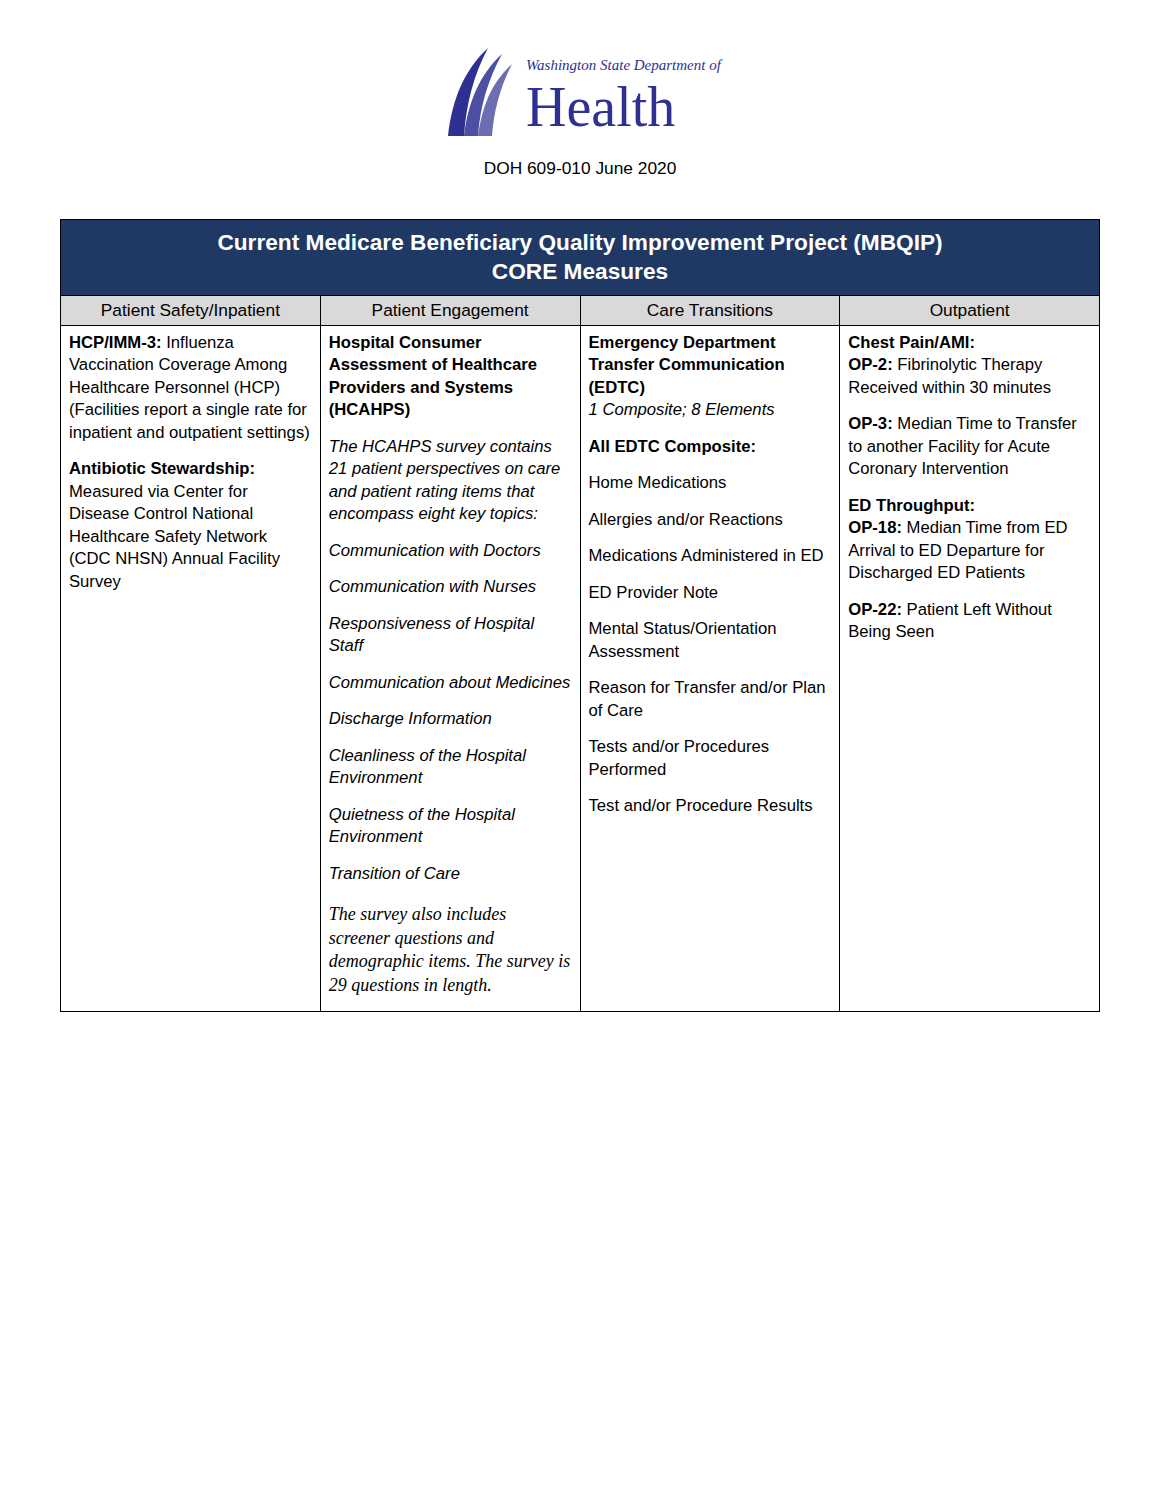Washington State Department of Health
DOH 609-010 June 2020
| Current Medicare Beneficiary Quality Improvement Project (MBQIP) CORE Measures |
| --- |
| Patient Safety/Inpatient | Patient Engagement | Care Transitions | Outpatient |
| HCP/IMM-3: Influenza Vaccination Coverage Among Healthcare Personnel (HCP) (Facilities report a single rate for inpatient and outpatient settings) Antibiotic Stewardship: Measured via Center for Disease Control National Healthcare Safety Network (CDC NHSN) Annual Facility Survey | Hospital Consumer Assessment of Healthcare Providers and Systems (HCAHPS) The HCAHPS survey contains 21 patient perspectives on care and patient rating items that encompass eight key topics: Communication with Doctors Communication with Nurses Responsiveness of Hospital Staff Communication about Medicines Discharge Information Cleanliness of the Hospital Environment Quietness of the Hospital Environment Transition of Care The survey also includes screener questions and demographic items. The survey is 29 questions in length. | Emergency Department Transfer Communication (EDTC) 1 Composite; 8 Elements All EDTC Composite: Home Medications Allergies and/or Reactions Medications Administered in ED ED Provider Note Mental Status/Orientation Assessment Reason for Transfer and/or Plan of Care Tests and/or Procedures Performed Test and/or Procedure Results | Chest Pain/AMI: OP-2: Fibrinolytic Therapy Received within 30 minutes OP-3: Median Time to Transfer to another Facility for Acute Coronary Intervention ED Throughput: OP-18: Median Time from ED Arrival to ED Departure for Discharged ED Patients OP-22: Patient Left Without Being Seen |